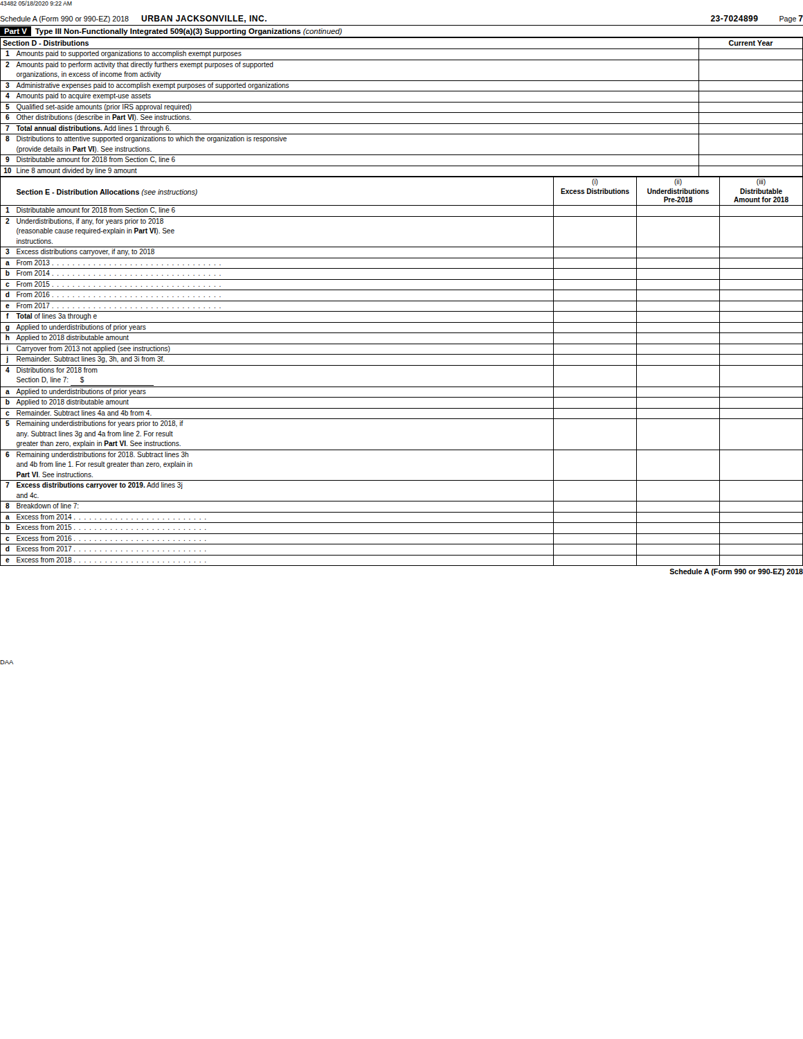43482 05/18/2020 9:22 AM
Schedule A (Form 990 or 990-EZ) 2018 URBAN JACKSONVILLE, INC. 23-7024899 Page 7
Part V Type III Non-Functionally Integrated 509(a)(3) Supporting Organizations (continued)
| Section D - Distributions | Current Year |
| 1 | Amounts paid to supported organizations to accomplish exempt purposes | |
| 2 | Amounts paid to perform activity that directly furthers exempt purposes of supported | |
| | organizations, in excess of income from activity |
| 3 | Administrative expenses paid to accomplish exempt purposes of supported organizations | |
| 4 | Amounts paid to acquire exempt-use assets | |
| 5 | Qualified set-aside amounts (prior IRS approval required) | |
| 6 | Other distributions (describe in Part VI ). See instructions. | |
| 7 | Total annual distributions. Add lines 1 through 6. | |
| 8 | Distributions to attentive supported organizations to which the organization is responsive | |
| | (provide details in Part VI ). See instructions. |
| 9 | Distributable amount for 2018 from Section C, line 6 | |
| 10 | Line 8 amount divided by line 9 amount | |
| | | (i) | (ii) | (iii) |
| | Section E - Distribution Allocations (see instructions) | Excess Distributions | Underdistributions Pre-2018 | Distributable Amount for 2018 |
| 1 | Distributable amount for 2018 from Section C, line 6 | | | |
| 2 | Underdistributions, if any, for years prior to 2018 | | | |
| | (reasonable cause required-explain in Part VI ). See |
| | instructions. |
| 3 | Excess distributions carryover, if any, to 2018 | | | |
| a | From 2013 . . . . . . . . . . . . . . . . . . . . . . . . . . . . . . . . . | | | |
| b | From 2014 . . . . . . . . . . . . . . . . . . . . . . . . . . . . . . . . . | | | |
| c | From 2015 . . . . . . . . . . . . . . . . . . . . . . . . . . . . . . . . . | | | |
| d | From 2016 . . . . . . . . . . . . . . . . . . . . . . . . . . . . . . . . . | | | |
| e | From 2017 . . . . . . . . . . . . . . . . . . . . . . . . . . . . . . . . . | | | |
| f | Total of lines 3a through e | | | |
| g | Applied to underdistributions of prior years | | | |
| h | Applied to 2018 distributable amount | | | |
| i | Carryover from 2013 not applied (see instructions) | | | |
| j | Remainder. Subtract lines 3g, 3h, and 3i from 3f. | | | |
| 4 | Distributions for 2018 from | | | |
| | Section D, line 7: $ |
| a | Applied to underdistributions of prior years | | | |
| b | Applied to 2018 distributable amount | | | |
| c | Remainder. Subtract lines 4a and 4b from 4. | | | |
| 5 | Remaining underdistributions for years prior to 2018, if | | | |
| | any. Subtract lines 3g and 4a from line 2. For result |
| | greater than zero, explain in Part VI . See instructions. |
| 6 | Remaining underdistributions for 2018. Subtract lines 3h | | | |
| | and 4b from line 1. For result greater than zero, explain in |
| | Part VI . See instructions. |
| 7 | Excess distributions carryover to 2019. Add lines 3j | | | |
| | and 4c. |
| 8 | Breakdown of line 7: | | | |
| a | Excess from 2014 . . . . . . . . . . . . . . . . . . . . . . . . . . | | | |
| b | Excess from 2015 . . . . . . . . . . . . . . . . . . . . . . . . . . | | | |
| c | Excess from 2016 . . . . . . . . . . . . . . . . . . . . . . . . . . | | | |
| d | Excess from 2017 . . . . . . . . . . . . . . . . . . . . . . . . . . | | | |
| e | Excess from 2018 . . . . . . . . . . . . . . . . . . . . . . . . . . | | | |
Schedule A (Form 990 or 990-EZ) 2018
DAA